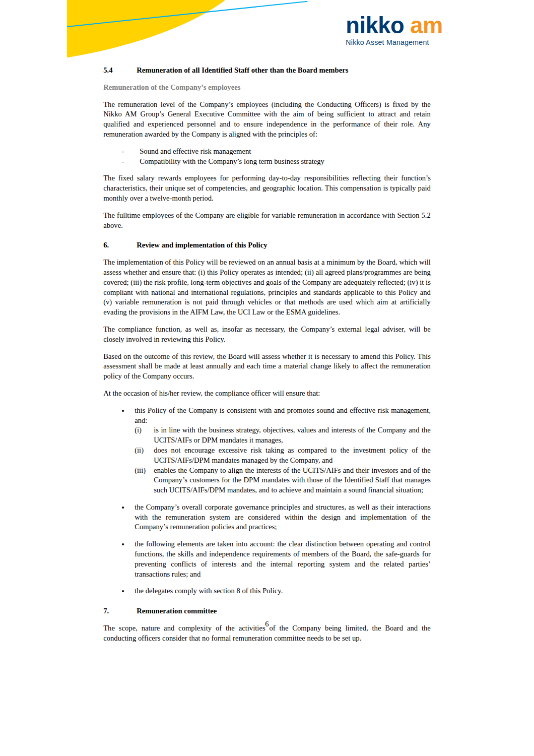nikko am
Nikko Asset Management
5.4 Remuneration of all Identified Staff other than the Board members
Remuneration of the Company’s employees
The remuneration level of the Company’s employees (including the Conducting Officers) is fixed by the Nikko AM Group’s General Executive Committee with the aim of being sufficient to attract and retain qualified and experienced personnel and to ensure independence in the performance of their role. Any remuneration awarded by the Company is aligned with the principles of:
Sound and effective risk management
Compatibility with the Company’s long term business strategy
The fixed salary rewards employees for performing day-to-day responsibilities reflecting their function’s characteristics, their unique set of competencies, and geographic location. This compensation is typically paid monthly over a twelve-month period.
The fulltime employees of the Company are eligible for variable remuneration in accordance with Section 5.2 above.
6. Review and implementation of this Policy
The implementation of this Policy will be reviewed on an annual basis at a minimum by the Board, which will assess whether and ensure that: (i) this Policy operates as intended; (ii) all agreed plans/programmes are being covered; (iii) the risk profile, long-term objectives and goals of the Company are adequately reflected; (iv) it is compliant with national and international regulations, principles and standards applicable to this Policy and (v) variable remuneration is not paid through vehicles or that methods are used which aim at artificially evading the provisions in the AIFM Law, the UCI Law or the ESMA guidelines.
The compliance function, as well as, insofar as necessary, the Company’s external legal adviser, will be closely involved in reviewing this Policy.
Based on the outcome of this review, the Board will assess whether it is necessary to amend this Policy. This assessment shall be made at least annually and each time a material change likely to affect the remuneration policy of the Company occurs.
At the occasion of his/her review, the compliance officer will ensure that:
this Policy of the Company is consistent with and promotes sound and effective risk management, and:
(i) is in line with the business strategy, objectives, values and interests of the Company and the UCITS/AIFs or DPM mandates it manages,
(ii) does not encourage excessive risk taking as compared to the investment policy of the UCITS/AIFs/DPM mandates managed by the Company, and
(iii) enables the Company to align the interests of the UCITS/AIFs and their investors and of the Company’s customers for the DPM mandates with those of the Identified Staff that manages such UCITS/AIFs/DPM mandates, and to achieve and maintain a sound financial situation;
the Company’s overall corporate governance principles and structures, as well as their interactions with the remuneration system are considered within the design and implementation of the Company’s remuneration policies and practices;
the following elements are taken into account: the clear distinction between operating and control functions, the skills and independence requirements of members of the Board, the safe-guards for preventing conflicts of interests and the internal reporting system and the related parties’ transactions rules; and
the delegates comply with section 8 of this Policy.
7. Remuneration committee
The scope, nature and complexity of the activities of the Company being limited, the Board and the conducting officers consider that no formal remuneration committee needs to be set up.
6